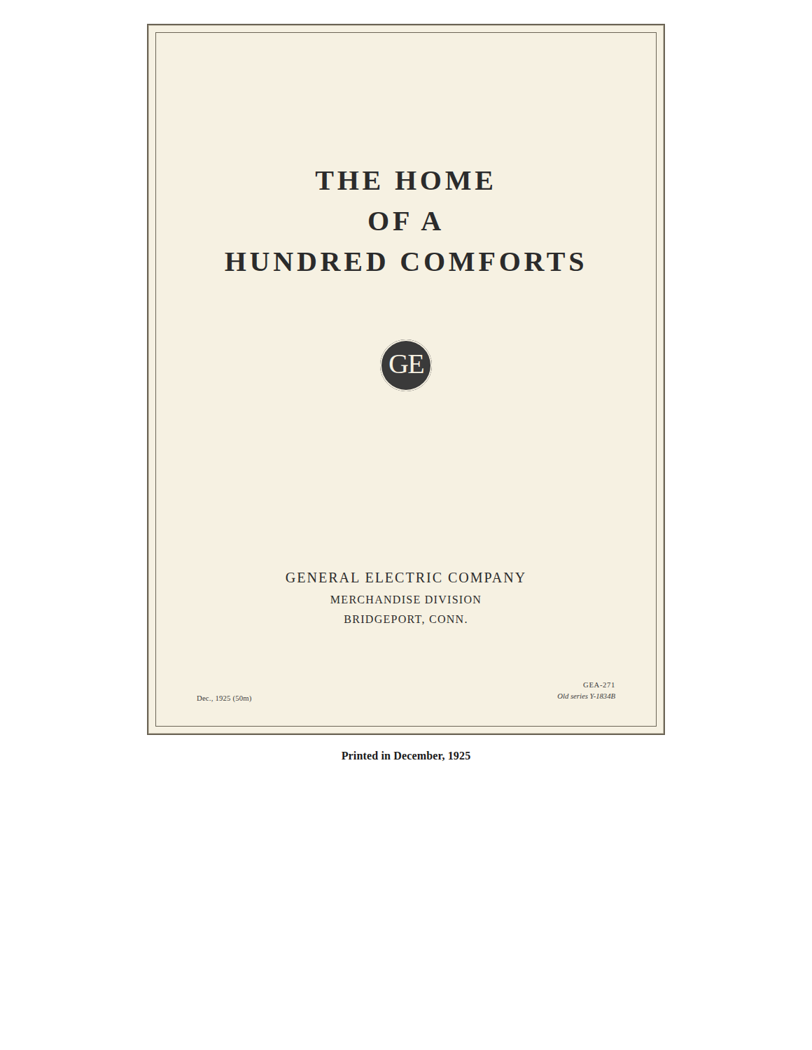The Home of a Hundred Comforts
GE
General Electric Company
Merchandise Division
Bridgeport, Conn.
Dec., 1925 (50m)
GEA-271
Old series Y-1834B
Printed in December, 1925